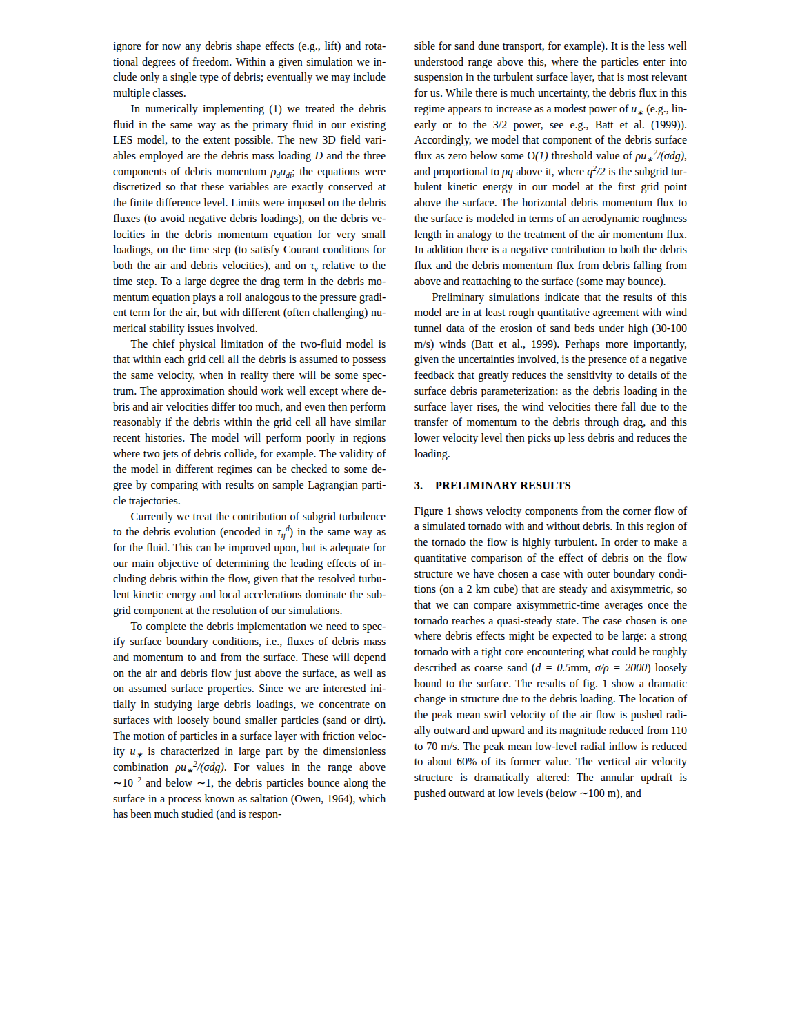ignore for now any debris shape effects (e.g., lift) and rotational degrees of freedom. Within a given simulation we include only a single type of debris; eventually we may include multiple classes.
In numerically implementing (1) we treated the debris fluid in the same way as the primary fluid in our existing LES model, to the extent possible. The new 3D field variables employed are the debris mass loading D and the three components of debris momentum ρdudi; the equations were discretized so that these variables are exactly conserved at the finite difference level. Limits were imposed on the debris fluxes (to avoid negative debris loadings), on the debris velocities in the debris momentum equation for very small loadings, on the time step (to satisfy Courant conditions for both the air and debris velocities), and on τv relative to the time step. To a large degree the drag term in the debris momentum equation plays a roll analogous to the pressure gradient term for the air, but with different (often challenging) numerical stability issues involved.
The chief physical limitation of the two-fluid model is that within each grid cell all the debris is assumed to possess the same velocity, when in reality there will be some spectrum. The approximation should work well except where debris and air velocities differ too much, and even then perform reasonably if the debris within the grid cell all have similar recent histories. The model will perform poorly in regions where two jets of debris collide, for example. The validity of the model in different regimes can be checked to some degree by comparing with results on sample Lagrangian particle trajectories.
Currently we treat the contribution of subgrid turbulence to the debris evolution (encoded in τijd) in the same way as for the fluid. This can be improved upon, but is adequate for our main objective of determining the leading effects of including debris within the flow, given that the resolved turbulent kinetic energy and local accelerations dominate the subgrid component at the resolution of our simulations.
To complete the debris implementation we need to specify surface boundary conditions, i.e., fluxes of debris mass and momentum to and from the surface. These will depend on the air and debris flow just above the surface, as well as on assumed surface properties. Since we are interested initially in studying large debris loadings, we concentrate on surfaces with loosely bound smaller particles (sand or dirt). The motion of particles in a surface layer with friction velocity u∗ is characterized in large part by the dimensionless combination ρu∗2/(σdg). For values in the range above ∼10−2 and below ∼1, the debris particles bounce along the surface in a process known as saltation (Owen, 1964), which has been much studied (and is respon-
sible for sand dune transport, for example). It is the less well understood range above this, where the particles enter into suspension in the turbulent surface layer, that is most relevant for us. While there is much uncertainty, the debris flux in this regime appears to increase as a modest power of u∗ (e.g., linearly or to the 3/2 power, see e.g., Batt et al. (1999)). Accordingly, we model that component of the debris surface flux as zero below some O(1) threshold value of ρu∗2/(σdg), and proportional to ρq above it, where q2/2 is the subgrid turbulent kinetic energy in our model at the first grid point above the surface. The horizontal debris momentum flux to the surface is modeled in terms of an aerodynamic roughness length in analogy to the treatment of the air momentum flux. In addition there is a negative contribution to both the debris flux and the debris momentum flux from debris falling from above and reattaching to the surface (some may bounce).
Preliminary simulations indicate that the results of this model are in at least rough quantitative agreement with wind tunnel data of the erosion of sand beds under high (30-100 m/s) winds (Batt et al., 1999). Perhaps more importantly, given the uncertainties involved, is the presence of a negative feedback that greatly reduces the sensitivity to details of the surface debris parameterization: as the debris loading in the surface layer rises, the wind velocities there fall due to the transfer of momentum to the debris through drag, and this lower velocity level then picks up less debris and reduces the loading.
3. PRELIMINARY RESULTS
Figure 1 shows velocity components from the corner flow of a simulated tornado with and without debris. In this region of the tornado the flow is highly turbulent. In order to make a quantitative comparison of the effect of debris on the flow structure we have chosen a case with outer boundary conditions (on a 2 km cube) that are steady and axisymmetric, so that we can compare axisymmetric-time averages once the tornado reaches a quasi-steady state. The case chosen is one where debris effects might be expected to be large: a strong tornado with a tight core encountering what could be roughly described as coarse sand (d = 0.5mm, σ/ρ = 2000) loosely bound to the surface. The results of fig. 1 show a dramatic change in structure due to the debris loading. The location of the peak mean swirl velocity of the air flow is pushed radially outward and upward and its magnitude reduced from 110 to 70 m/s. The peak mean low-level radial inflow is reduced to about 60% of its former value. The vertical air velocity structure is dramatically altered: The annular updraft is pushed outward at low levels (below ∼100 m), and